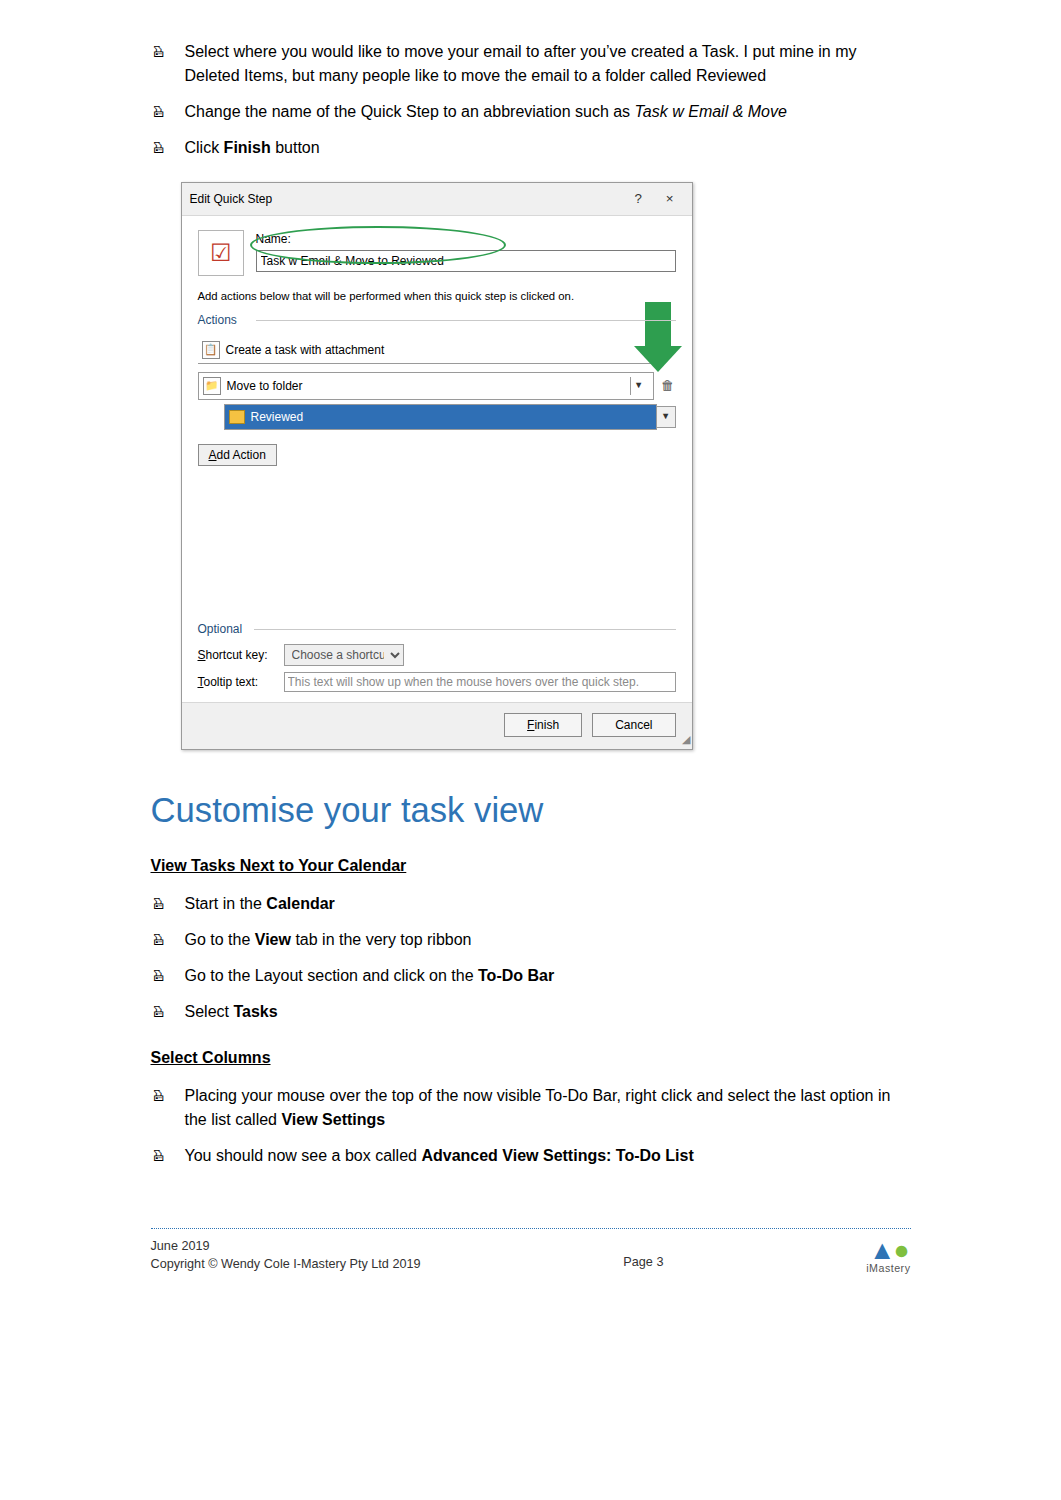Select where you would like to move your email to after you’ve created a Task. I put mine in my Deleted Items, but many people like to move the email to a folder called Reviewed
Change the name of the Quick Step to an abbreviation such as Task w Email & Move
Click Finish button
Edit Quick Step ? ×
☑
Name:
Add actions below that will be performed when this quick step is clicked on.
Actions
📋 Create a task with attachment
🗑
📁 Move to folder ▼
🗑
Reviewed
▼
Add Action
Optional
Shortcut key: Choose a shortcut
Tooltip text:
Finish Cancel
◢
Customise your task view
View Tasks Next to Your Calendar
Start in the Calendar
Go to the View tab in the very top ribbon
Go to the Layout section and click on the To-Do Bar
Select Tasks
Select Columns
Placing your mouse over the top of the now visible To-Do Bar, right click and select the last option in the list called View Settings
You should now see a box called Advanced View Settings: To-Do List
June 2019
Copyright © Wendy Cole I-Mastery Pty Ltd 2019
Page 3
▲●
iMastery